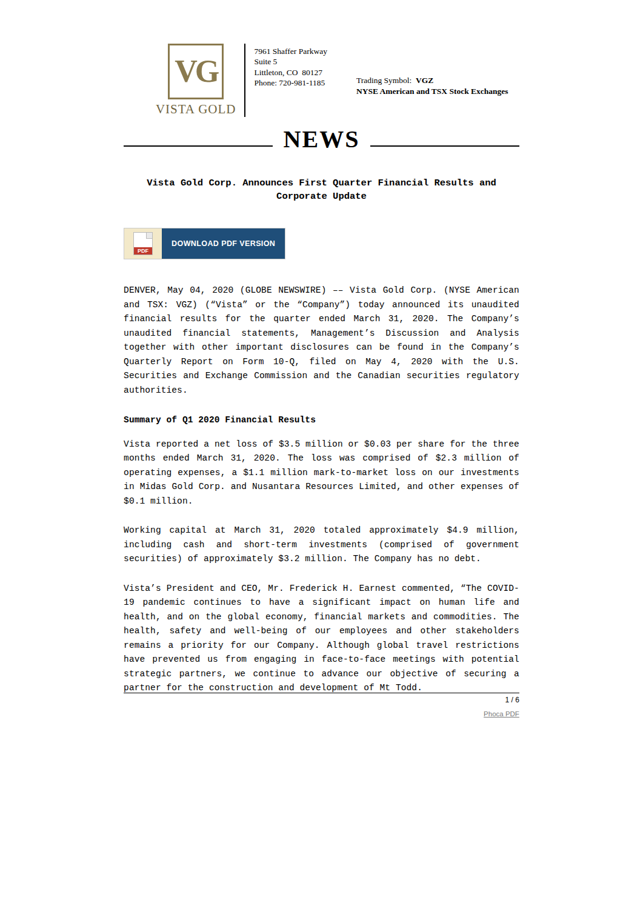VG
VISTA GOLD
7961 Shaffer Parkway
Suite 5
Littleton, CO 80127
Phone: 720-981-1185
Trading Symbol: VGZ
NYSE American and TSX Stock Exchanges
NEWS
Vista Gold Corp. Announces First Quarter Financial Results and Corporate Update
PDF
DOWNLOAD PDF VERSION
DENVER, May 04, 2020 (GLOBE NEWSWIRE) –– Vista Gold Corp. (NYSE American and TSX: VGZ) (“Vista” or the “Company”) today announced its unaudited financial results for the quarter ended March 31, 2020. The Company’s unaudited financial statements, Management’s Discussion and Analysis together with other important disclosures can be found in the Company’s Quarterly Report on Form 10-Q, filed on May 4, 2020 with the U.S. Securities and Exchange Commission and the Canadian securities regulatory authorities.
Summary of Q1 2020 Financial Results
Vista reported a net loss of $3.5 million or $0.03 per share for the three months ended March 31, 2020. The loss was comprised of $2.3 million of operating expenses, a $1.1 million mark-to-market loss on our investments in Midas Gold Corp. and Nusantara Resources Limited, and other expenses of $0.1 million.
Working capital at March 31, 2020 totaled approximately $4.9 million, including cash and short-term investments (comprised of government securities) of approximately $3.2 million. The Company has no debt.
Vista’s President and CEO, Mr. Frederick H. Earnest commented, “The COVID-19 pandemic continues to have a significant impact on human life and health, and on the global economy, financial markets and commodities. The health, safety and well-being of our employees and other stakeholders remains a priority for our Company. Although global travel restrictions have prevented us from engaging in face-to-face meetings with potential strategic partners, we continue to advance our objective of securing a partner for the construction and development of Mt Todd.
1 / 6
Phoca PDF